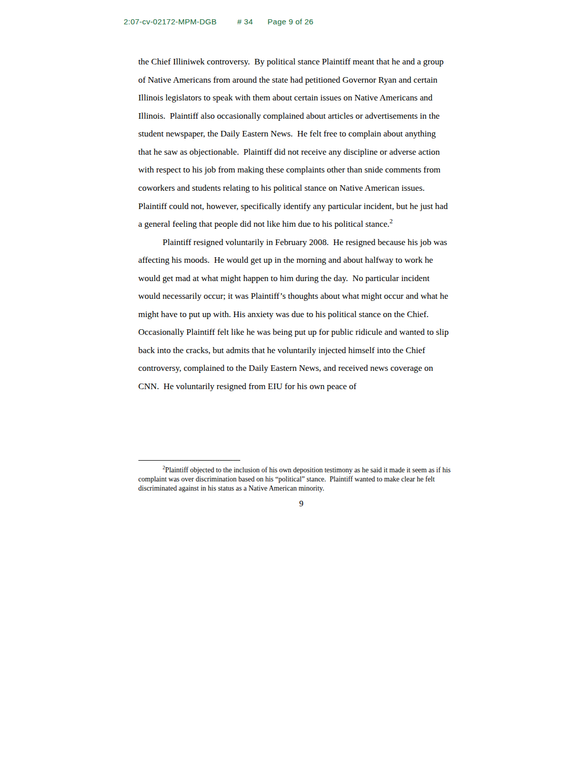2:07-cv-02172-MPM-DGB # 34 Page 9 of 26
the Chief Illiniwek controversy. By political stance Plaintiff meant that he and a group of Native Americans from around the state had petitioned Governor Ryan and certain Illinois legislators to speak with them about certain issues on Native Americans and Illinois. Plaintiff also occasionally complained about articles or advertisements in the student newspaper, the Daily Eastern News. He felt free to complain about anything that he saw as objectionable. Plaintiff did not receive any discipline or adverse action with respect to his job from making these complaints other than snide comments from coworkers and students relating to his political stance on Native American issues. Plaintiff could not, however, specifically identify any particular incident, but he just had a general feeling that people did not like him due to his political stance.2
Plaintiff resigned voluntarily in February 2008. He resigned because his job was affecting his moods. He would get up in the morning and about halfway to work he would get mad at what might happen to him during the day. No particular incident would necessarily occur; it was Plaintiff’s thoughts about what might occur and what he might have to put up with. His anxiety was due to his political stance on the Chief. Occasionally Plaintiff felt like he was being put up for public ridicule and wanted to slip back into the cracks, but admits that he voluntarily injected himself into the Chief controversy, complained to the Daily Eastern News, and received news coverage on CNN. He voluntarily resigned from EIU for his own peace of
2Plaintiff objected to the inclusion of his own deposition testimony as he said it made it seem as if his complaint was over discrimination based on his “political” stance. Plaintiff wanted to make clear he felt discriminated against in his status as a Native American minority.
9